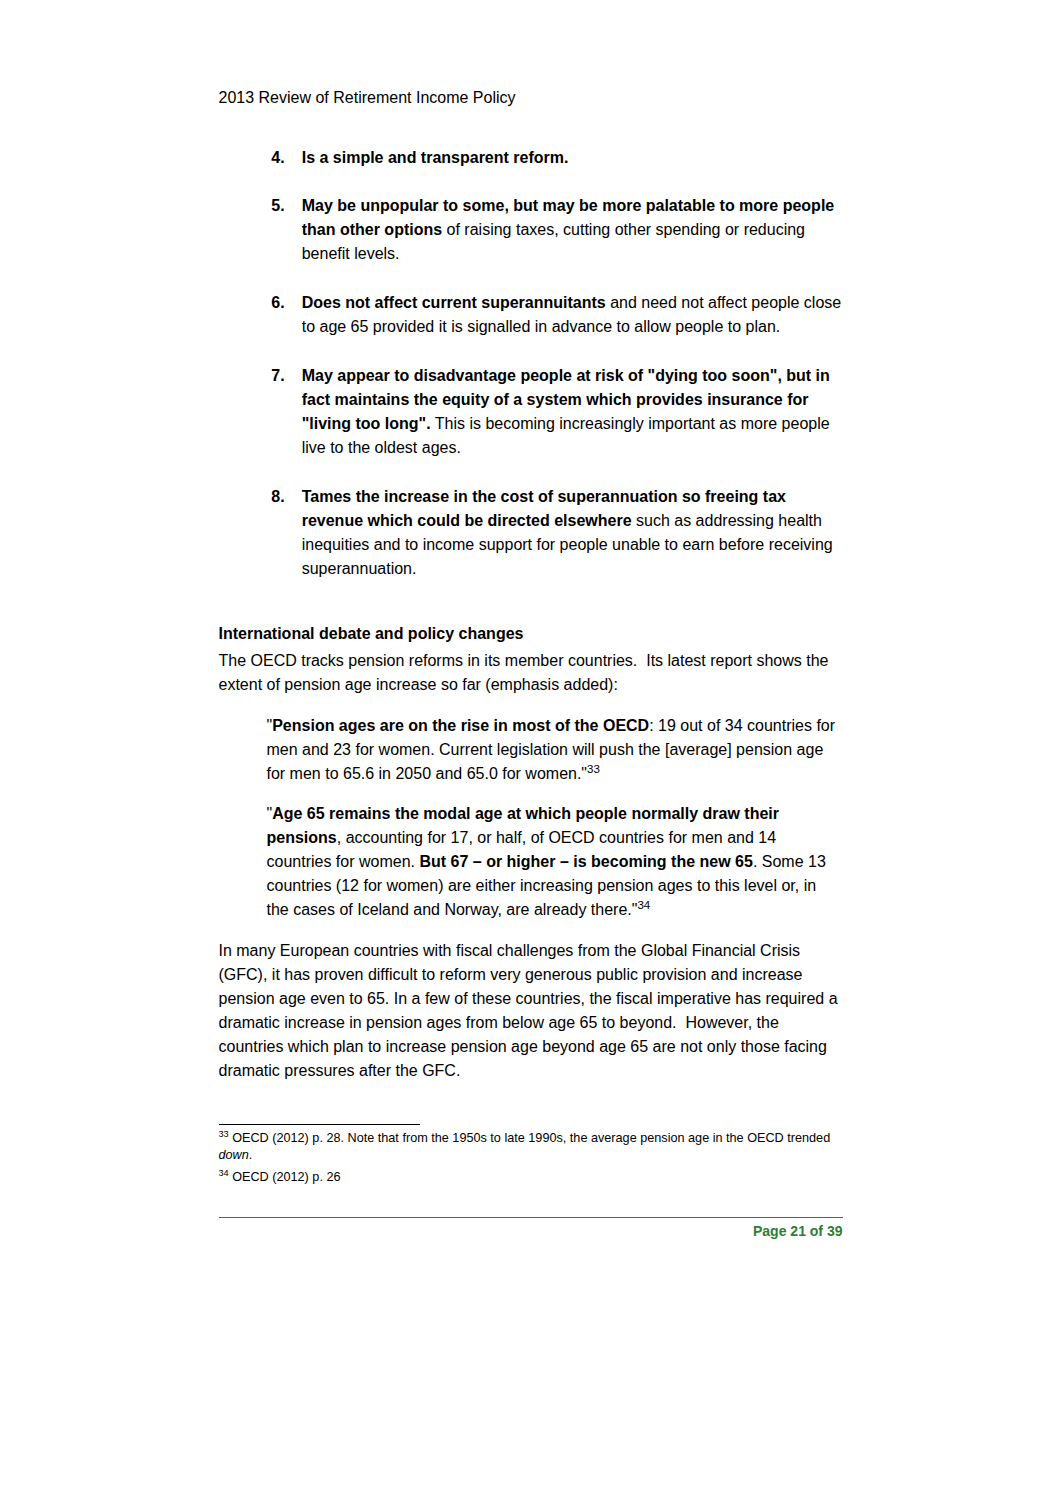2013 Review of Retirement Income Policy
4. Is a simple and transparent reform.
5. May be unpopular to some, but may be more palatable to more people than other options of raising taxes, cutting other spending or reducing benefit levels.
6. Does not affect current superannuitants and need not affect people close to age 65 provided it is signalled in advance to allow people to plan.
7. May appear to disadvantage people at risk of "dying too soon", but in fact maintains the equity of a system which provides insurance for "living too long". This is becoming increasingly important as more people live to the oldest ages.
8. Tames the increase in the cost of superannuation so freeing tax revenue which could be directed elsewhere such as addressing health inequities and to income support for people unable to earn before receiving superannuation.
International debate and policy changes
The OECD tracks pension reforms in its member countries. Its latest report shows the extent of pension age increase so far (emphasis added):
"Pension ages are on the rise in most of the OECD: 19 out of 34 countries for men and 23 for women. Current legislation will push the [average] pension age for men to 65.6 in 2050 and 65.0 for women."33
"Age 65 remains the modal age at which people normally draw their pensions, accounting for 17, or half, of OECD countries for men and 14 countries for women. But 67 – or higher – is becoming the new 65. Some 13 countries (12 for women) are either increasing pension ages to this level or, in the cases of Iceland and Norway, are already there."34
In many European countries with fiscal challenges from the Global Financial Crisis (GFC), it has proven difficult to reform very generous public provision and increase pension age even to 65. In a few of these countries, the fiscal imperative has required a dramatic increase in pension ages from below age 65 to beyond. However, the countries which plan to increase pension age beyond age 65 are not only those facing dramatic pressures after the GFC.
33 OECD (2012) p. 28. Note that from the 1950s to late 1990s, the average pension age in the OECD trended down.
34 OECD (2012) p. 26
Page 21 of 39